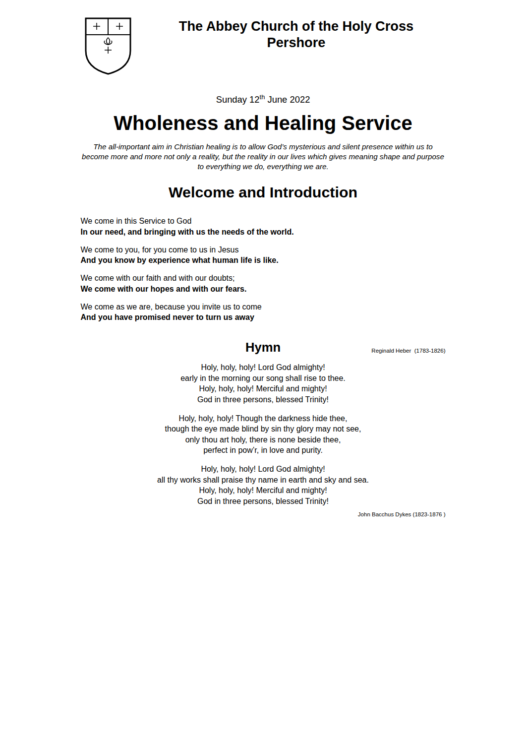Shield bearing three crosses and a fleur-de-lis
The Abbey Church of the Holy Cross
Pershore
Sunday 12th June 2022
Wholeness and Healing Service
The all-important aim in Christian healing is to allow God’s mysterious and silent presence within us to become more and more not only a reality, but the reality in our lives which gives meaning shape and purpose to everything we do, everything we are.
Welcome and Introduction
We come in this Service to God In our need, and bringing with us the needs of the world.
We come to you, for you come to us in Jesus And you know by experience what human life is like.
We come with our faith and with our doubts; We come with our hopes and with our fears.
We come as we are, because you invite us to come And you have promised never to turn us away
Hymn
Reginald Heber (1783-1826)
Holy, holy, holy! Lord God almighty!
early in the morning our song shall rise to thee.
Holy, holy, holy! Merciful and mighty!
God in three persons, blessed Trinity!
Holy, holy, holy! Though the darkness hide thee,
though the eye made blind by sin thy glory may not see,
only thou art holy, there is none beside thee,
perfect in pow’r, in love and purity.
Holy, holy, holy! Lord God almighty!
all thy works shall praise thy name in earth and sky and sea.
Holy, holy, holy! Merciful and mighty!
God in three persons, blessed Trinity!
John Bacchus Dykes (1823-1876 )